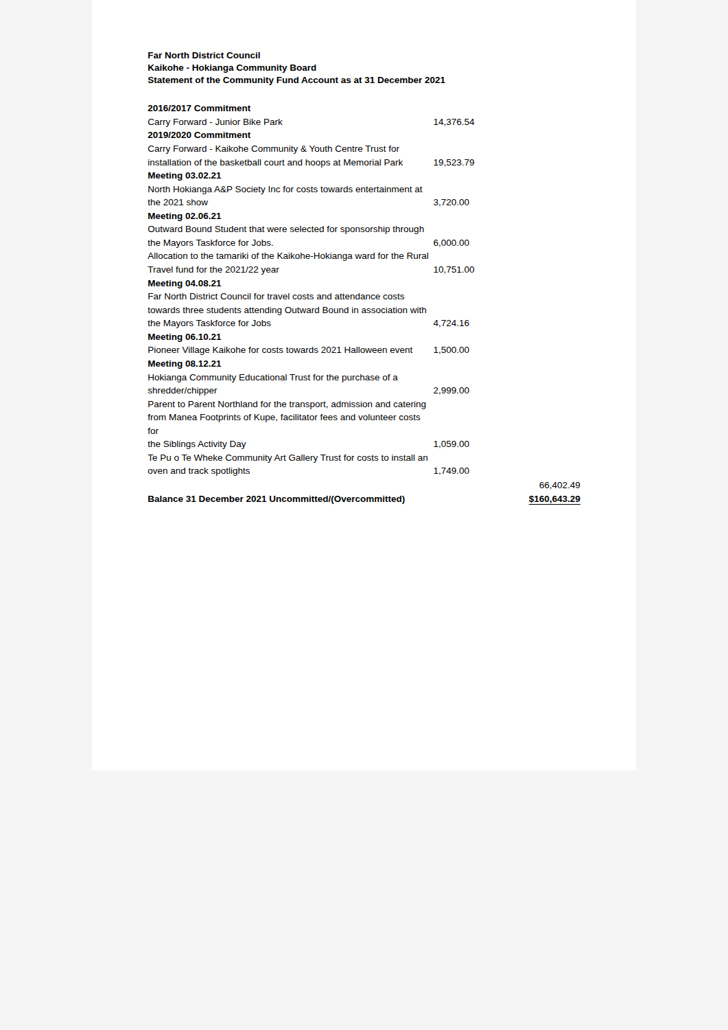Far North District Council Kaikohe - Hokianga Community Board Statement of the Community Fund Account as at 31 December 2021
| 2016/2017 Commitment | | |
| Carry Forward - Junior Bike Park | 14,376.54 | |
| 2019/2020 Commitment | | |
| Carry Forward - Kaikohe Community & Youth Centre Trust for installation of the basketball court and hoops at Memorial Park | 19,523.79 | |
| Meeting 03.02.21 | | |
| North Hokianga A&P Society Inc for costs towards entertainment at the 2021 show | 3,720.00 | |
| Meeting 02.06.21 | | |
| Outward Bound Student that were selected for sponsorship through the Mayors Taskforce for Jobs. | 6,000.00 | |
| Allocation to the tamariki of the Kaikohe-Hokianga ward for the Rural Travel fund for the 2021/22 year | 10,751.00 | |
| Meeting 04.08.21 | | |
| Far North District Council for travel costs and attendance costs towards three students attending Outward Bound in association with the Mayors Taskforce for Jobs | 4,724.16 | |
| Meeting 06.10.21 | | |
| Pioneer Village Kaikohe for costs towards 2021 Halloween event | 1,500.00 | |
| Meeting 08.12.21 | | |
| Hokianga Community Educational Trust for the purchase of a shredder/chipper | 2,999.00 | |
| Parent to Parent Northland for the transport, admission and catering from Manea Footprints of Kupe, facilitator fees and volunteer costs for the Siblings Activity Day | 1,059.00 | |
| Te Pu o Te Wheke Community Art Gallery Trust for costs to install an oven and track spotlights | 1,749.00 | |
| | | 66,402.49 |
| Balance 31 December 2021 Uncommitted/(Overcommitted) | | $160,643.29 |